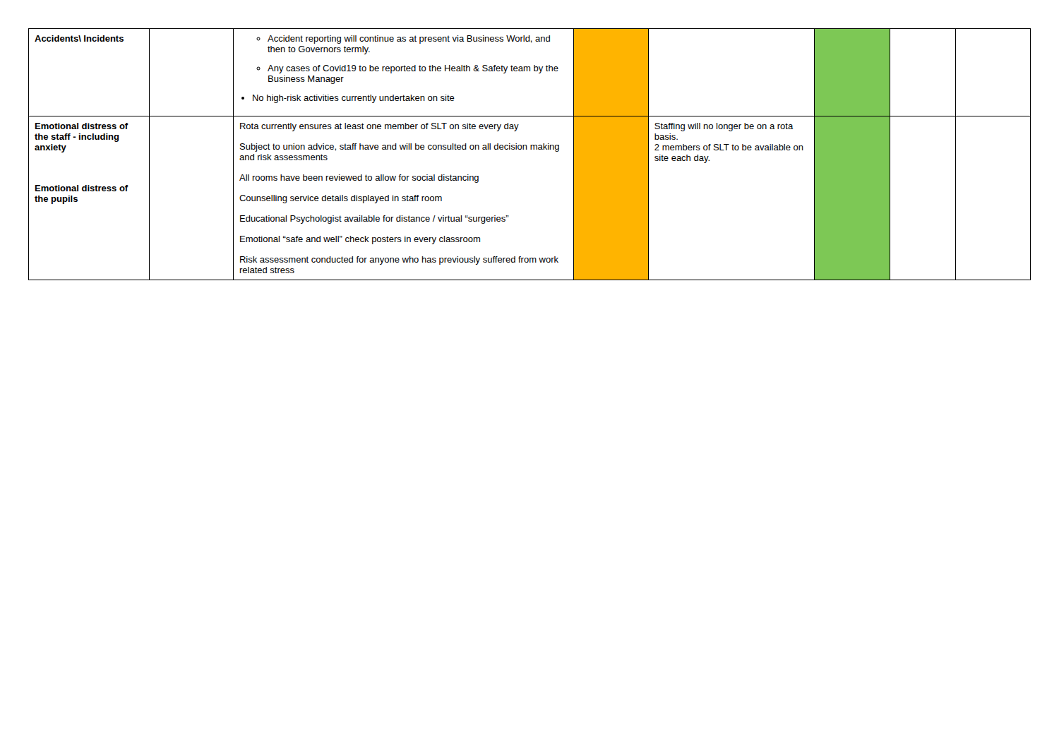| Accidents\ Incidents | | Accident reporting will continue as at present via Business World, and then to Governors termly. Any cases of Covid19 to be reported to the Health & Safety team by the Business Manager No high-risk activities currently undertaken on site | | | | | |
| Emotional distress of the staff - including anxiety Emotional distress of the pupils | | Rota currently ensures at least one member of SLT on site every day Subject to union advice, staff have and will be consulted on all decision making and risk assessments All rooms have been reviewed to allow for social distancing Counselling service details displayed in staff room Educational Psychologist available for distance / virtual “surgeries” Emotional “safe and well” check posters in every classroom Risk assessment conducted for anyone who has previously suffered from work related stress | | Staffing will no longer be on a rota basis. 2 members of SLT to be available on site each day. | | | |